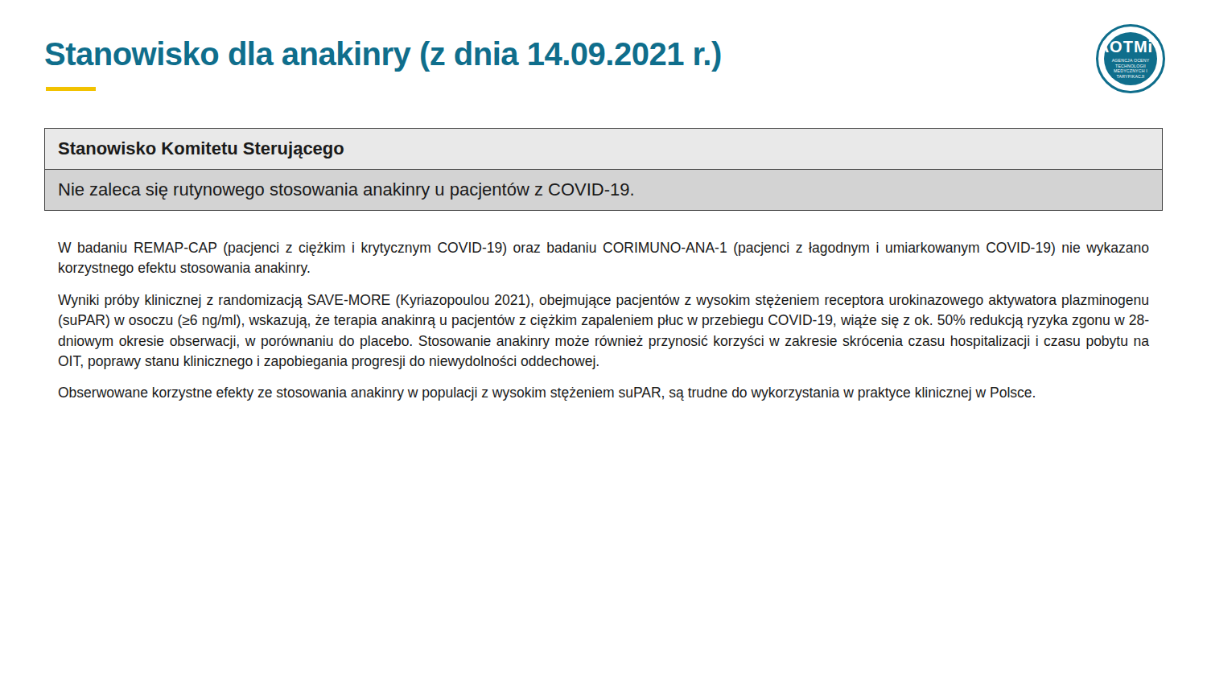Stanowisko dla anakinry (z dnia 14.09.2021 r.)
AOTMiT
AGENCJA OCENY TECHNOLOGII MEDYCZNYCH I TARYFIKACJI
Stanowisko Komitetu Sterującego
Nie zaleca się rutynowego stosowania anakinry u pacjentów z COVID-19.
W badaniu REMAP-CAP (pacjenci z ciężkim i krytycznym COVID-19) oraz badaniu CORIMUNO-ANA-1 (pacjenci z łagodnym i umiarkowanym COVID-19) nie wykazano korzystnego efektu stosowania anakinry.
Wyniki próby klinicznej z randomizacją SAVE-MORE (Kyriazopoulou 2021), obejmujące pacjentów z wysokim stężeniem receptora urokinazowego aktywatora plazminogenu (suPAR) w osoczu (≥6 ng/ml), wskazują, że terapia anakinrą u pacjentów z ciężkim zapaleniem płuc w przebiegu COVID-19, wiąże się z ok. 50% redukcją ryzyka zgonu w 28-dniowym okresie obserwacji, w porównaniu do placebo. Stosowanie anakinry może również przynosić korzyści w zakresie skrócenia czasu hospitalizacji i czasu pobytu na OIT, poprawy stanu klinicznego i zapobiegania progresji do niewydolności oddechowej.
Obserwowane korzystne efekty ze stosowania anakinry w populacji z wysokim stężeniem suPAR, są trudne do wykorzystania w praktyce klinicznej w Polsce.